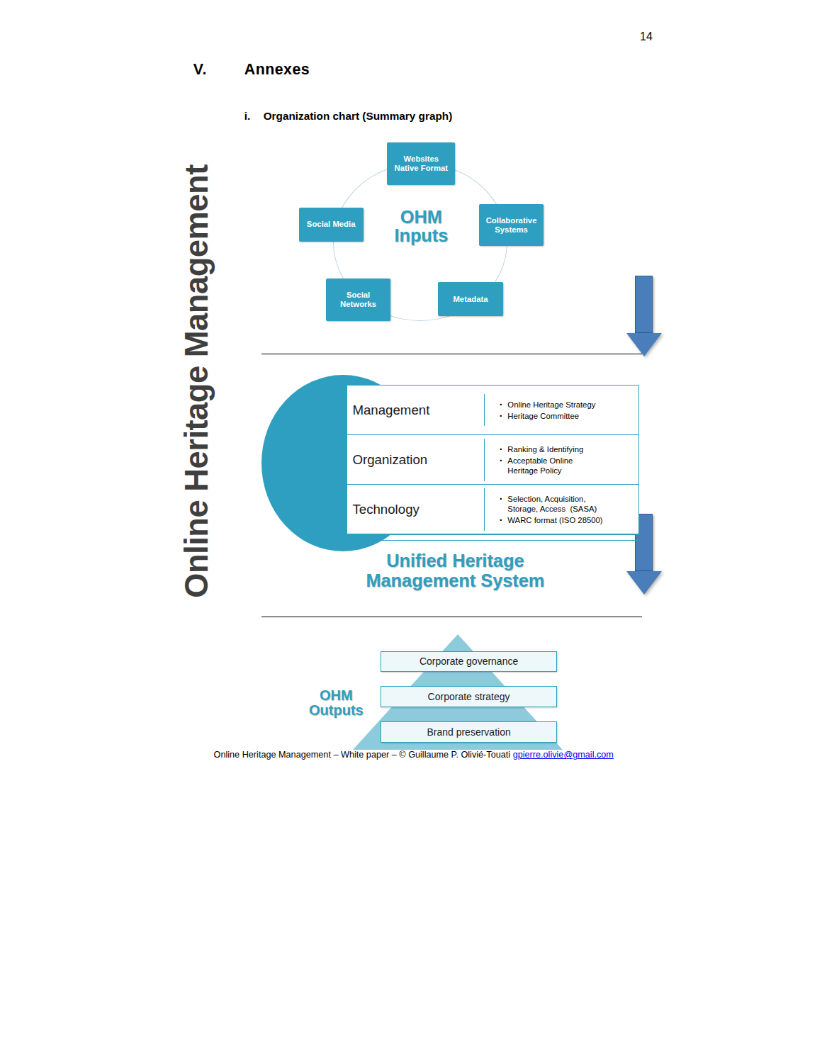14
V. Annexes
i. Organization chart (Summary graph)
Online Heritage Management
Websites Native Format
Social Media
Collaborative Systems
Social Networks
Metadata
OHM
Inputs
Management
Online Heritage Strategy
Heritage Committee
Organization
Ranking & Identifying
Acceptable Online
Heritage Policy
Technology
Selection, Acquisition,
Storage, Access (SASA)
WARC format (ISO 28500)
Unified Heritage
Management System
Corporate governance
Corporate strategy
Brand preservation
OHM
Outputs
Online Heritage Management – White paper – © Guillaume P. Olivié-Touati gpierre.olivie@gmail.com